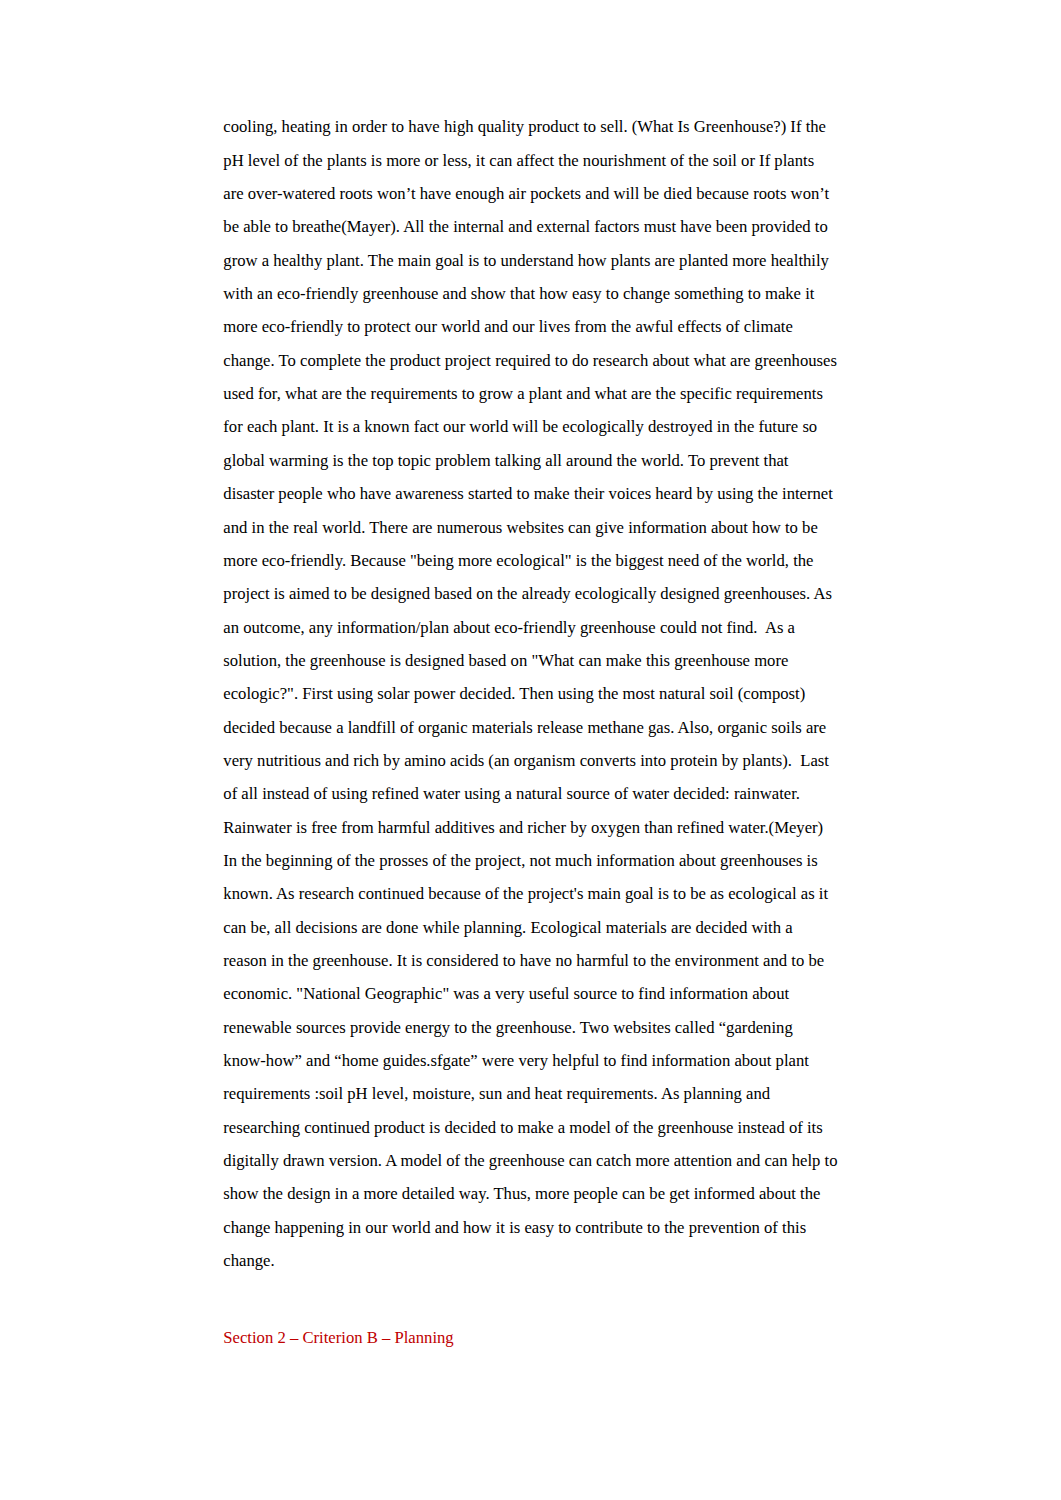cooling, heating in order to have high quality product to sell. (What Is Greenhouse?) If the pH level of the plants is more or less, it can affect the nourishment of the soil or If plants are over-watered roots won’t have enough air pockets and will be died because roots won’t be able to breathe(Mayer). All the internal and external factors must have been provided to grow a healthy plant. The main goal is to understand how plants are planted more healthily with an eco-friendly greenhouse and show that how easy to change something to make it more eco-friendly to protect our world and our lives from the awful effects of climate change. To complete the product project required to do research about what are greenhouses used for, what are the requirements to grow a plant and what are the specific requirements for each plant. It is a known fact our world will be ecologically destroyed in the future so global warming is the top topic problem talking all around the world. To prevent that disaster people who have awareness started to make their voices heard by using the internet and in the real world. There are numerous websites can give information about how to be more eco-friendly. Because "being more ecological" is the biggest need of the world, the project is aimed to be designed based on the already ecologically designed greenhouses. As an outcome, any information/plan about eco-friendly greenhouse could not find. As a solution, the greenhouse is designed based on "What can make this greenhouse more ecologic?". First using solar power decided. Then using the most natural soil (compost) decided because a landfill of organic materials release methane gas. Also, organic soils are very nutritious and rich by amino acids (an organism converts into protein by plants). Last of all instead of using refined water using a natural source of water decided: rainwater. Rainwater is free from harmful additives and richer by oxygen than refined water.(Meyer) In the beginning of the prosses of the project, not much information about greenhouses is known. As research continued because of the project's main goal is to be as ecological as it can be, all decisions are done while planning. Ecological materials are decided with a reason in the greenhouse. It is considered to have no harmful to the environment and to be economic. "National Geographic" was a very useful source to find information about renewable sources provide energy to the greenhouse. Two websites called “gardening know-how” and “home guides.sfgate” were very helpful to find information about plant requirements :soil pH level, moisture, sun and heat requirements. As planning and researching continued product is decided to make a model of the greenhouse instead of its digitally drawn version. A model of the greenhouse can catch more attention and can help to show the design in a more detailed way. Thus, more people can be get informed about the change happening in our world and how it is easy to contribute to the prevention of this change.
Section 2 – Criterion B – Planning